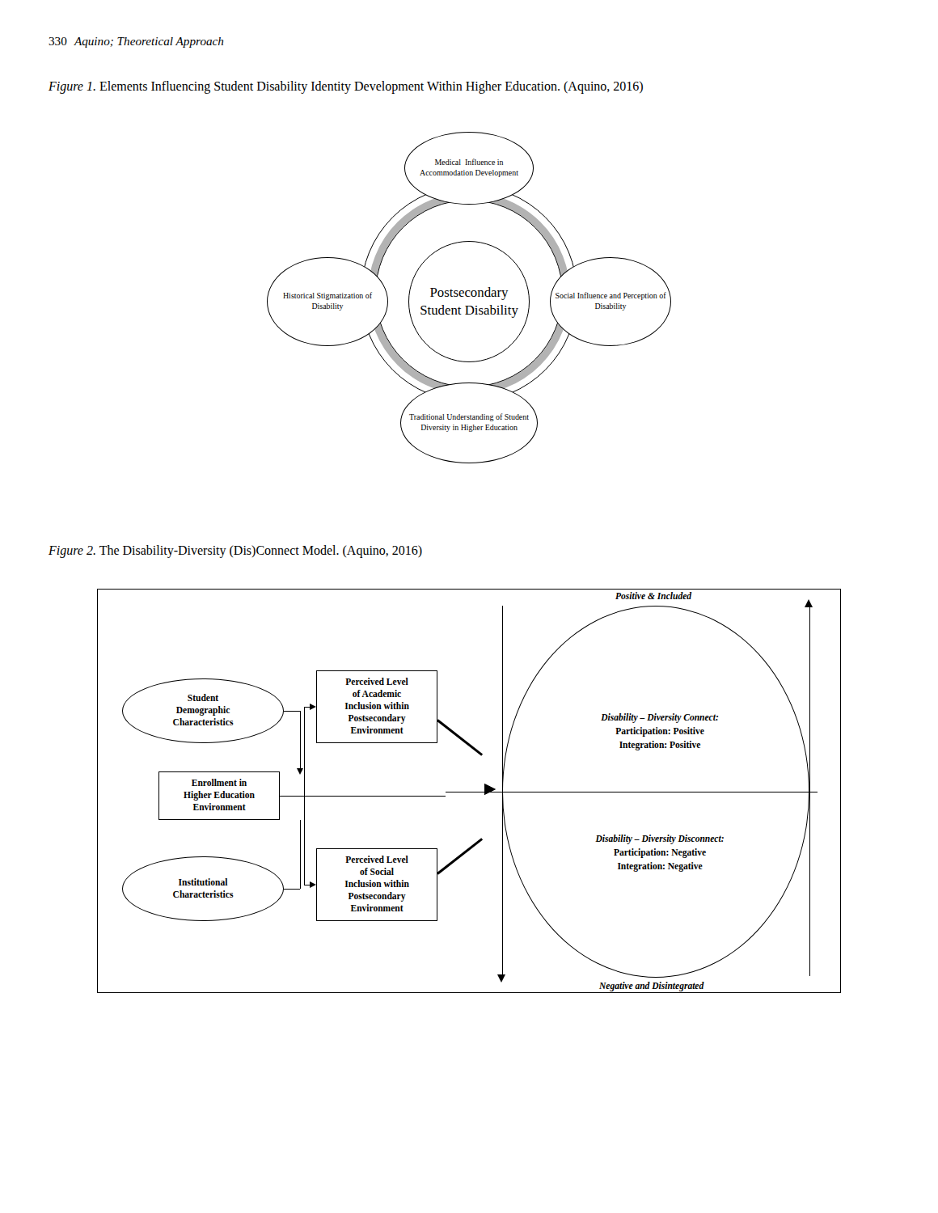330 Aquino; Theoretical Approach
Figure 1. Elements Influencing Student Disability Identity Development Within Higher Education. (Aquino, 2016)
Medical Influence in Accommodation Development
Historical Stigmatization of Disability
Social Influence and Perception of Disability
Traditional Understanding of Student Diversity in Higher Education
Postsecondary Student Disability
Figure 2. The Disability-Diversity (Dis)Connect Model. (Aquino, 2016)
Student
Demographic
Characteristics
Institutional
Characteristics
Enrollment in
Higher Education
Environment
Perceived Level
of Academic
Inclusion within
Postsecondary
Environment
Perceived Level
of Social
Inclusion within
Postsecondary
Environment
Positive & Included
Negative and Disintegrated
Disability – Diversity Connect:
Participation: Positive
Integration: Positive
Disability – Diversity Disconnect:
Participation: Negative
Integration: Negative